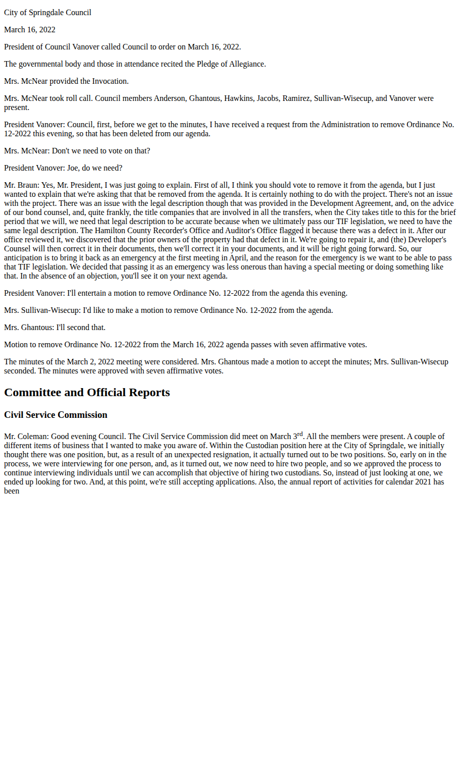City of Springdale Council
March 16, 2022
President of Council Vanover called Council to order on March 16, 2022.
The governmental body and those in attendance recited the Pledge of Allegiance.
Mrs. McNear provided the Invocation.
Mrs. McNear took roll call. Council members Anderson, Ghantous, Hawkins, Jacobs, Ramirez, Sullivan-Wisecup, and Vanover were present.
President Vanover: Council, first, before we get to the minutes, I have received a request from the Administration to remove Ordinance No. 12-2022 this evening, so that has been deleted from our agenda.
Mrs. McNear: Don't we need to vote on that?
President Vanover: Joe, do we need?
Mr. Braun: Yes, Mr. President, I was just going to explain. First of all, I think you should vote to remove it from the agenda, but I just wanted to explain that we're asking that that be removed from the agenda. It is certainly nothing to do with the project. There's not an issue with the project. There was an issue with the legal description though that was provided in the Development Agreement, and, on the advice of our bond counsel, and, quite frankly, the title companies that are involved in all the transfers, when the City takes title to this for the brief period that we will, we need that legal description to be accurate because when we ultimately pass our TIF legislation, we need to have the same legal description. The Hamilton County Recorder's Office and Auditor's Office flagged it because there was a defect in it. After our office reviewed it, we discovered that the prior owners of the property had that defect in it. We're going to repair it, and (the) Developer's Counsel will then correct it in their documents, then we'll correct it in your documents, and it will be right going forward. So, our anticipation is to bring it back as an emergency at the first meeting in April, and the reason for the emergency is we want to be able to pass that TIF legislation. We decided that passing it as an emergency was less onerous than having a special meeting or doing something like that. In the absence of an objection, you'll see it on your next agenda.
President Vanover: I'll entertain a motion to remove Ordinance No. 12-2022 from the agenda this evening.
Mrs. Sullivan-Wisecup: I'd like to make a motion to remove Ordinance No. 12-2022 from the agenda.
Mrs. Ghantous: I'll second that.
Motion to remove Ordinance No. 12-2022 from the March 16, 2022 agenda passes with seven affirmative votes.
The minutes of the March 2, 2022 meeting were considered. Mrs. Ghantous made a motion to accept the minutes; Mrs. Sullivan-Wisecup seconded. The minutes were approved with seven affirmative votes.
Committee and Official Reports
Civil Service Commission
Mr. Coleman: Good evening Council. The Civil Service Commission did meet on March 3rd. All the members were present. A couple of different items of business that I wanted to make you aware of. Within the Custodian position here at the City of Springdale, we initially thought there was one position, but, as a result of an unexpected resignation, it actually turned out to be two positions. So, early on in the process, we were interviewing for one person, and, as it turned out, we now need to hire two people, and so we approved the process to continue interviewing individuals until we can accomplish that objective of hiring two custodians. So, instead of just looking at one, we ended up looking for two. And, at this point, we're still accepting applications. Also, the annual report of activities for calendar 2021 has been